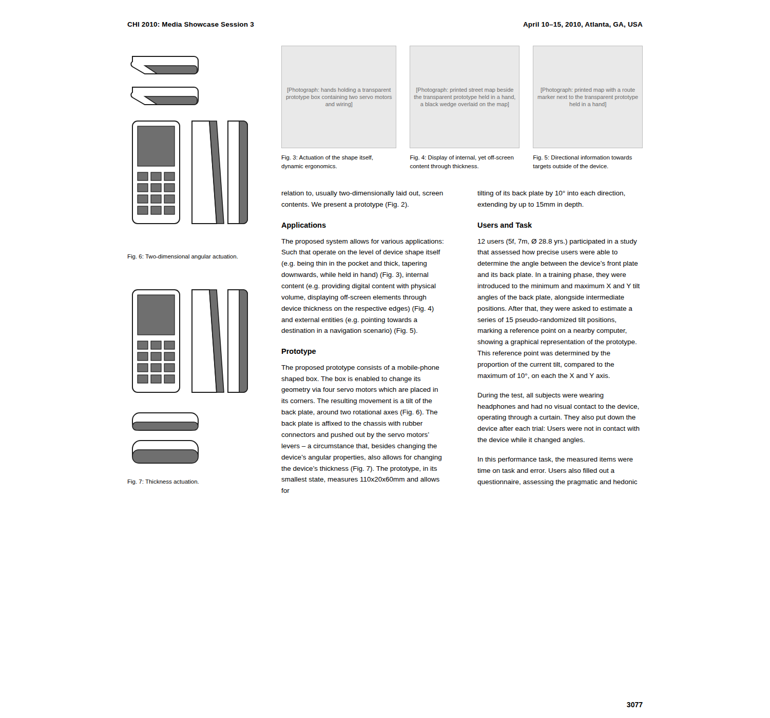CHI 2010: Media Showcase Session 3 April 10–15, 2010, Atlanta, GA, USA
Fig. 6: Two-dimensional angular actuation.
Fig. 7: Thickness actuation.
[Photograph: hands holding a transparent prototype box containing two servo motors and wiring]
Fig. 3: Actuation of the shape itself, dynamic ergonomics.
[Photograph: printed street map beside the transparent prototype held in a hand, a black wedge overlaid on the map]
Fig. 4: Display of internal, yet off-screen content through thickness.
[Photograph: printed map with a route marker next to the transparent prototype held in a hand]
Fig. 5: Directional information towards targets outside of the device.
relation to, usually two-dimensionally laid out, screen contents. We present a prototype (Fig. 2).
Applications
The proposed system allows for various applications: Such that operate on the level of device shape itself (e.g. being thin in the pocket and thick, tapering downwards, while held in hand) (Fig. 3), internal content (e.g. providing digital content with physical volume, displaying off-screen elements through device thickness on the respective edges) (Fig. 4) and external entities (e.g. pointing towards a destination in a navigation scenario) (Fig. 5).
Prototype
The proposed prototype consists of a mobile-phone shaped box. The box is enabled to change its geometry via four servo motors which are placed in its corners. The resulting movement is a tilt of the back plate, around two rotational axes (Fig. 6). The back plate is affixed to the chassis with rubber connectors and pushed out by the servo motors’ levers – a circumstance that, besides changing the device’s angular properties, also allows for changing the device’s thickness (Fig. 7). The prototype, in its smallest state, measures 110x20x60mm and allows for
tilting of its back plate by 10° into each direction, extending by up to 15mm in depth.
Users and Task
12 users (5f, 7m, Ø 28.8 yrs.) participated in a study that assessed how precise users were able to determine the angle between the device’s front plate and its back plate. In a training phase, they were introduced to the minimum and maximum X and Y tilt angles of the back plate, alongside intermediate positions. After that, they were asked to estimate a series of 15 pseudo-randomized tilt positions, marking a reference point on a nearby computer, showing a graphical representation of the prototype. This reference point was determined by the proportion of the current tilt, compared to the maximum of 10°, on each the X and Y axis.
During the test, all subjects were wearing headphones and had no visual contact to the device, operating through a curtain. They also put down the device after each trial: Users were not in contact with the device while it changed angles.
In this performance task, the measured items were time on task and error. Users also filled out a questionnaire, assessing the pragmatic and hedonic
3077